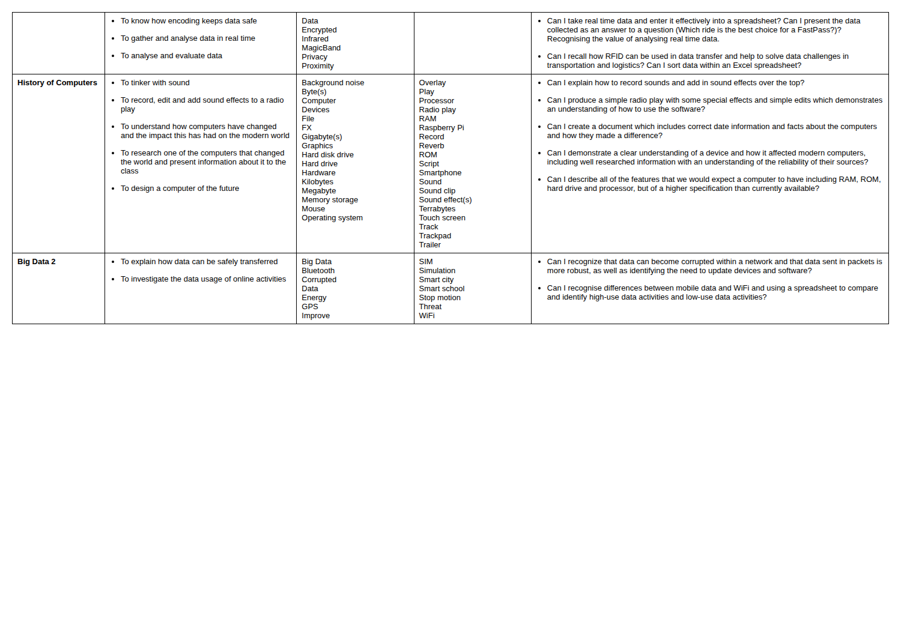| | To know how encoding keeps data safe To gather and analyse data in real time To analyse and evaluate data | Data Encrypted Infrared MagicBand Privacy Proximity | | Can I take real time data and enter it effectively into a spreadsheet? Can I present the data collected as an answer to a question (Which ride is the best choice for a FastPass?)? Recognising the value of analysing real time data. Can I recall how RFID can be used in data transfer and help to solve data challenges in transportation and logistics? Can I sort data within an Excel spreadsheet? |
| History of Computers | To tinker with sound To record, edit and add sound effects to a radio play To understand how computers have changed and the impact this has had on the modern world To research one of the computers that changed the world and present information about it to the class To design a computer of the future | Background noise Byte(s) Computer Devices File FX Gigabyte(s) Graphics Hard disk drive Hard drive Hardware Kilobytes Megabyte Memory storage Mouse Operating system | Overlay Play Processor Radio play RAM Raspberry Pi Record Reverb ROM Script Smartphone Sound Sound clip Sound effect(s) Terrabytes Touch screen Track Trackpad Trailer | Can I explain how to record sounds and add in sound effects over the top? Can I produce a simple radio play with some special effects and simple edits which demonstrates an understanding of how to use the software? Can I create a document which includes correct date information and facts about the computers and how they made a difference? Can I demonstrate a clear understanding of a device and how it affected modern computers, including well researched information with an understanding of the reliability of their sources? Can I describe all of the features that we would expect a computer to have including RAM, ROM, hard drive and processor, but of a higher specification than currently available? |
| Big Data 2 | To explain how data can be safely transferred To investigate the data usage of online activities | Big Data Bluetooth Corrupted Data Energy GPS Improve | SIM Simulation Smart city Smart school Stop motion Threat WiFi | Can I recognize that data can become corrupted within a network and that data sent in packets is more robust, as well as identifying the need to update devices and software? Can I recognise differences between mobile data and WiFi and using a spreadsheet to compare and identify high-use data activities and low-use data activities? |